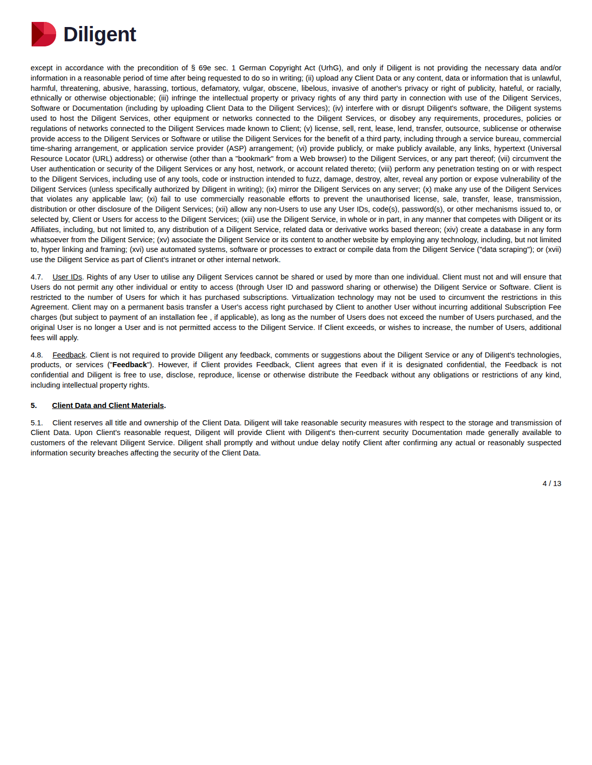Diligent
except in accordance with the precondition of § 69e sec. 1 German Copyright Act (UrhG), and only if Diligent is not providing the necessary data and/or information in a reasonable period of time after being requested to do so in writing; (ii) upload any Client Data or any content, data or information that is unlawful, harmful, threatening, abusive, harassing, tortious, defamatory, vulgar, obscene, libelous, invasive of another's privacy or right of publicity, hateful, or racially, ethnically or otherwise objectionable; (iii) infringe the intellectual property or privacy rights of any third party in connection with use of the Diligent Services, Software or Documentation (including by uploading Client Data to the Diligent Services); (iv) interfere with or disrupt Diligent's software, the Diligent systems used to host the Diligent Services, other equipment or networks connected to the Diligent Services, or disobey any requirements, procedures, policies or regulations of networks connected to the Diligent Services made known to Client; (v) license, sell, rent, lease, lend, transfer, outsource, sublicense or otherwise provide access to the Diligent Services or Software or utilise the Diligent Services for the benefit of a third party, including through a service bureau, commercial time-sharing arrangement, or application service provider (ASP) arrangement; (vi) provide publicly, or make publicly available, any links, hypertext (Universal Resource Locator (URL) address) or otherwise (other than a "bookmark" from a Web browser) to the Diligent Services, or any part thereof; (vii) circumvent the User authentication or security of the Diligent Services or any host, network, or account related thereto; (viii) perform any penetration testing on or with respect to the Diligent Services, including use of any tools, code or instruction intended to fuzz, damage, destroy, alter, reveal any portion or expose vulnerability of the Diligent Services (unless specifically authorized by Diligent in writing); (ix) mirror the Diligent Services on any server; (x) make any use of the Diligent Services that violates any applicable law; (xi) fail to use commercially reasonable efforts to prevent the unauthorised license, sale, transfer, lease, transmission, distribution or other disclosure of the Diligent Services; (xii) allow any non-Users to use any User IDs, code(s), password(s), or other mechanisms issued to, or selected by, Client or Users for access to the Diligent Services; (xiii) use the Diligent Service, in whole or in part, in any manner that competes with Diligent or its Affiliates, including, but not limited to, any distribution of a Diligent Service, related data or derivative works based thereon; (xiv) create a database in any form whatsoever from the Diligent Service; (xv) associate the Diligent Service or its content to another website by employing any technology, including, but not limited to, hyper linking and framing; (xvi) use automated systems, software or processes to extract or compile data from the Diligent Service ("data scraping"); or (xvii) use the Diligent Service as part of Client's intranet or other internal network.
4.7. User IDs. Rights of any User to utilise any Diligent Services cannot be shared or used by more than one individual. Client must not and will ensure that Users do not permit any other individual or entity to access (through User ID and password sharing or otherwise) the Diligent Service or Software. Client is restricted to the number of Users for which it has purchased subscriptions. Virtualization technology may not be used to circumvent the restrictions in this Agreement. Client may on a permanent basis transfer a User's access right purchased by Client to another User without incurring additional Subscription Fee charges (but subject to payment of an installation fee , if applicable), as long as the number of Users does not exceed the number of Users purchased, and the original User is no longer a User and is not permitted access to the Diligent Service. If Client exceeds, or wishes to increase, the number of Users, additional fees will apply.
4.8. Feedback. Client is not required to provide Diligent any feedback, comments or suggestions about the Diligent Service or any of Diligent's technologies, products, or services ("Feedback"). However, if Client provides Feedback, Client agrees that even if it is designated confidential, the Feedback is not confidential and Diligent is free to use, disclose, reproduce, license or otherwise distribute the Feedback without any obligations or restrictions of any kind, including intellectual property rights.
5. Client Data and Client Materials.
5.1. Client reserves all title and ownership of the Client Data. Diligent will take reasonable security measures with respect to the storage and transmission of Client Data. Upon Client's reasonable request, Diligent will provide Client with Diligent's then-current security Documentation made generally available to customers of the relevant Diligent Service. Diligent shall promptly and without undue delay notify Client after confirming any actual or reasonably suspected information security breaches affecting the security of the Client Data.
4 / 13